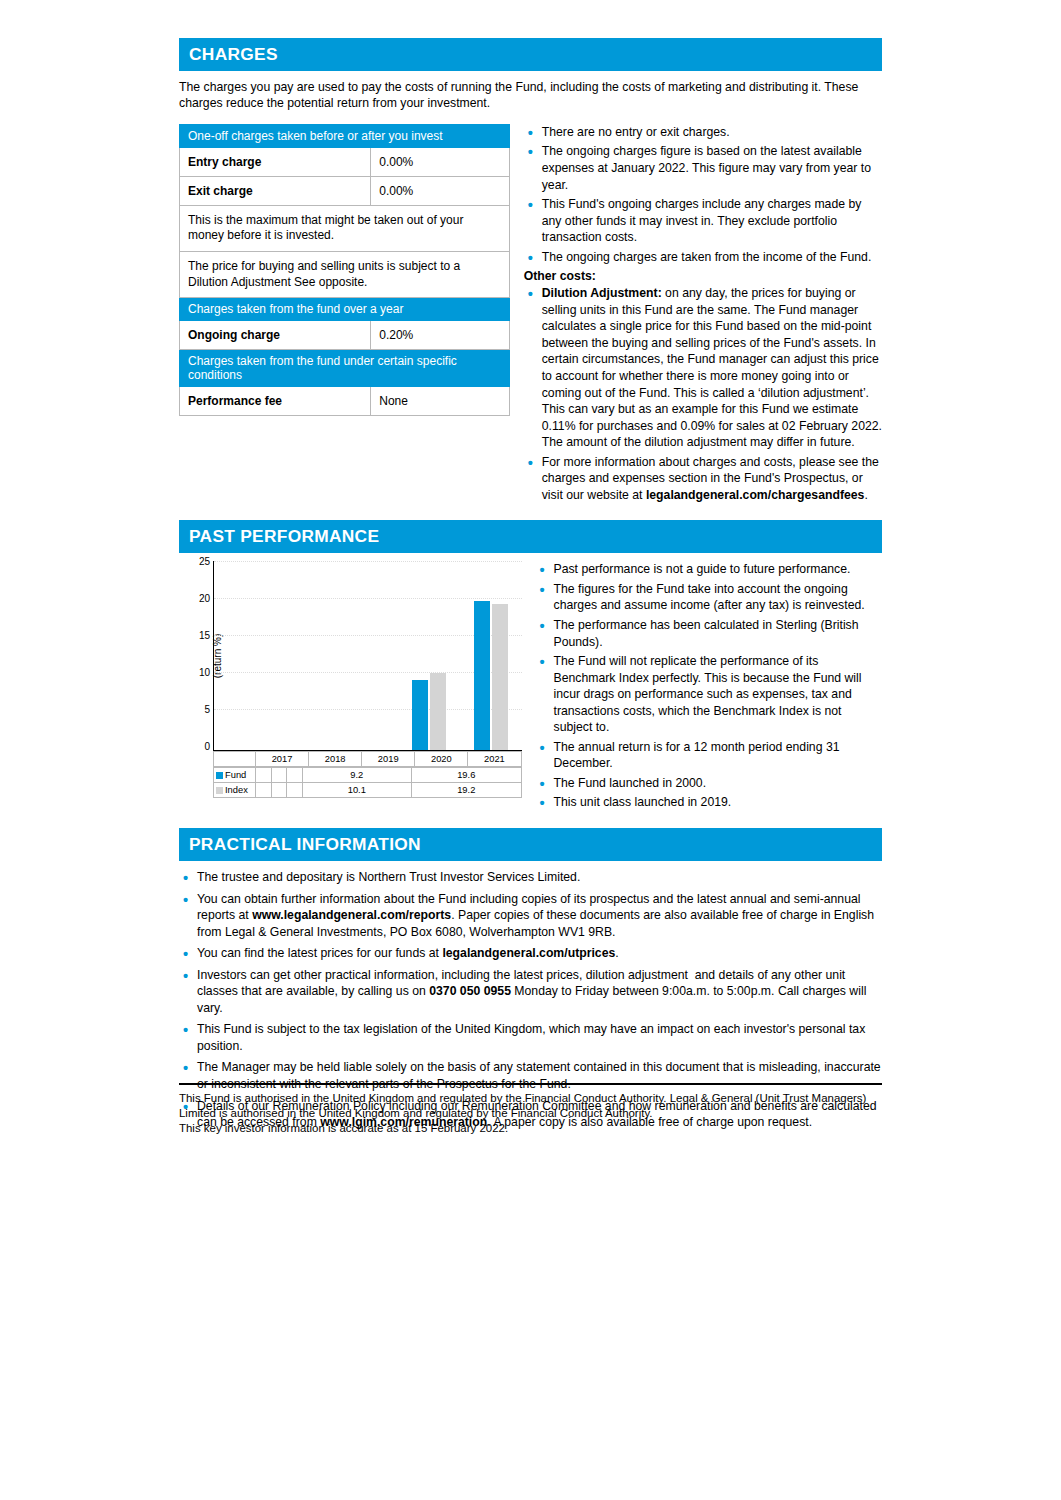CHARGES
The charges you pay are used to pay the costs of running the Fund, including the costs of marketing and distributing it. These charges reduce the potential return from your investment.
| One-off charges taken before or after you invest |
| Entry charge | 0.00% |
| Exit charge | 0.00% |
| This is the maximum that might be taken out of your money before it is invested. |
| The price for buying and selling units is subject to a Dilution Adjustment See opposite. |
| Charges taken from the fund over a year |
| Ongoing charge | 0.20% |
| Charges taken from the fund under certain specific conditions |
| Performance fee | None |
There are no entry or exit charges.
The ongoing charges figure is based on the latest available expenses at January 2022. This figure may vary from year to year.
This Fund's ongoing charges include any charges made by any other funds it may invest in. They exclude portfolio transaction costs.
The ongoing charges are taken from the income of the Fund.
Other costs:
Dilution Adjustment: on any day, the prices for buying or selling units in this Fund are the same. The Fund manager calculates a single price for this Fund based on the mid-point between the buying and selling prices of the Fund's assets. In certain circumstances, the Fund manager can adjust this price to account for whether there is more money going into or coming out of the Fund. This is called a ‘dilution adjustment’. This can vary but as an example for this Fund we estimate 0.11% for purchases and 0.09% for sales at 02 February 2022. The amount of the dilution adjustment may differ in future.
For more information about charges and costs, please see the charges and expenses section in the Fund's Prospectus, or visit our website at legalandgeneral.com/chargesandfees.
PAST PERFORMANCE
(return %)
25
20
15
10
5
0
| | 2017 | 2018 | 2019 | 2020 | 2021 |
| Fund | | | | 9.2 | 19.6 |
| Index | | | | 10.1 | 19.2 |
Past performance is not a guide to future performance.
The figures for the Fund take into account the ongoing charges and assume income (after any tax) is reinvested.
The performance has been calculated in Sterling (British Pounds).
The Fund will not replicate the performance of its Benchmark Index perfectly. This is because the Fund will incur drags on performance such as expenses, tax and transactions costs, which the Benchmark Index is not subject to.
The annual return is for a 12 month period ending 31 December.
The Fund launched in 2000.
This unit class launched in 2019.
PRACTICAL INFORMATION
The trustee and depositary is Northern Trust Investor Services Limited.
You can obtain further information about the Fund including copies of its prospectus and the latest annual and semi-annual reports at www.legalandgeneral.com/reports. Paper copies of these documents are also available free of charge in English from Legal & General Investments, PO Box 6080, Wolverhampton WV1 9RB.
You can find the latest prices for our funds at legalandgeneral.com/utprices.
Investors can get other practical information, including the latest prices, dilution adjustment and details of any other unit classes that are available, by calling us on 0370 050 0955 Monday to Friday between 9:00a.m. to 5:00p.m. Call charges will vary.
This Fund is subject to the tax legislation of the United Kingdom, which may have an impact on each investor's personal tax position.
The Manager may be held liable solely on the basis of any statement contained in this document that is misleading, inaccurate or inconsistent with the relevant parts of the Prospectus for the Fund.
Details of our Remuneration Policy including our Remuneration Committee and how remuneration and benefits are calculated can be accessed from www.lgim.com/remuneration. A paper copy is also available free of charge upon request.
This Fund is authorised in the United Kingdom and regulated by the Financial Conduct Authority. Legal & General (Unit Trust Managers) Limited is authorised in the United Kingdom and regulated by the Financial Conduct Authority.
This key investor information is accurate as at 15 February 2022.